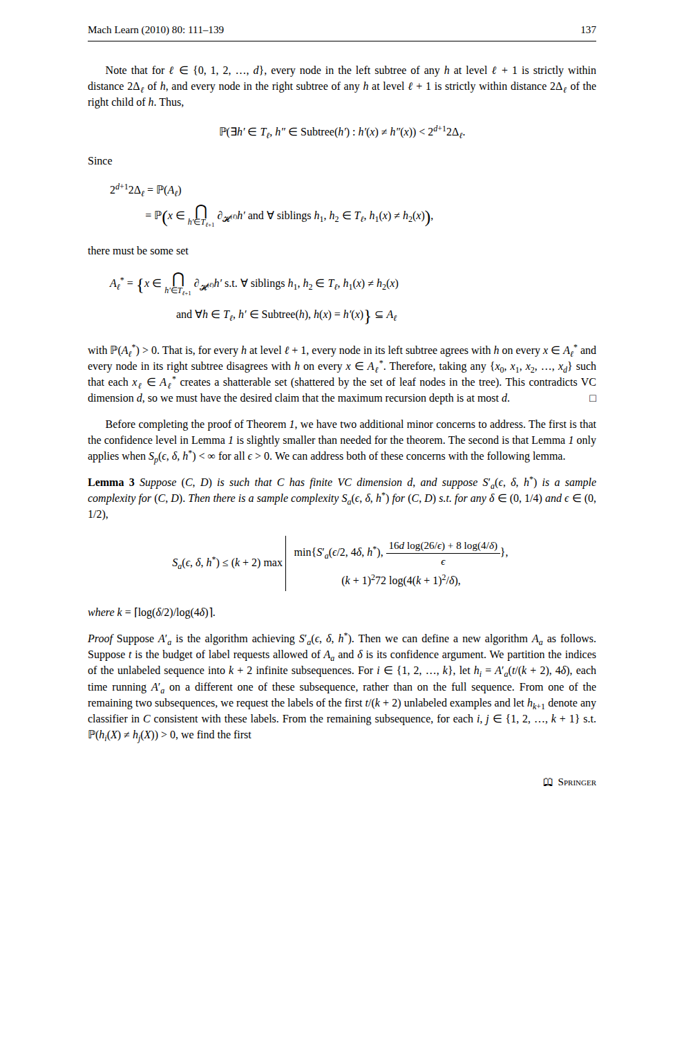Mach Learn (2010) 80: 111–139 137
Note that for ℓ ∈ {0, 1, 2, …, d}, every node in the left subtree of any h at level ℓ + 1 is strictly within distance 2Δℓ of h, and every node in the right subtree of any h at level ℓ + 1 is strictly within distance 2Δℓ of the right child of h. Thus,
ℙ(∃h′ ∈ Tℓ, h″ ∈ Subtree(h′) : h′(x) ≠ h″(x)) < 2d+12Δℓ.
Since
2d+12Δℓ = ℙ(Aℓ)
= ℙ(x ∈ ⋂h′∈Tℓ+1 ∂𝓗(ℓ)h′ and ∀ siblings h1, h2 ∈ Tℓ, h1(x) ≠ h2(x)),
there must be some set
Aℓ* = {x ∈ ⋂h′∈Tℓ+1 ∂𝓗(ℓ)h′ s.t. ∀ siblings h1, h2 ∈ Tℓ, h1(x) ≠ h2(x)
and ∀h ∈ Tℓ, h′ ∈ Subtree(h), h(x) = h′(x)} ⊆ Aℓ
with ℙ(Aℓ*) > 0. That is, for every h at level ℓ + 1, every node in its left subtree agrees with h on every x ∈ Aℓ* and every node in its right subtree disagrees with h on every x ∈ Aℓ*. Therefore, taking any {x0, x1, x2, …, xd} such that each xℓ ∈ Aℓ* creates a shatterable set (shattered by the set of leaf nodes in the tree). This contradicts VC dimension d, so we must have the desired claim that the maximum recursion depth is at most d. □
Before completing the proof of Theorem 1, we have two additional minor concerns to address. The first is that the confidence level in Lemma 1 is slightly smaller than needed for the theorem. The second is that Lemma 1 only applies when Sp(ϵ, δ, h*) < ∞ for all ϵ > 0. We can address both of these concerns with the following lemma.
Lemma 3 Suppose (C, D) is such that C has finite VC dimension d, and suppose S′a(ϵ, δ, h*) is a sample complexity for (C, D). Then there is a sample complexity Sa(ϵ, δ, h*) for (C, D) s.t. for any δ ∈ (0, 1/4) and ϵ ∈ (0, 1/2),
Sa(ϵ, δ, h*) ≤ (k + 2) max
| min{ S ′ a ( ϵ /2, 4 δ , h * ), 16 d log(26/ ϵ ) + 8 log(4/ δ ) ϵ }, |
| ( k + 1) 2 72 log(4( k + 1) 2 / δ ), |
where k = ⌈log(δ/2)/log(4δ)⌉.
Proof Suppose A′a is the algorithm achieving S′a(ϵ, δ, h*). Then we can define a new algorithm Aa as follows. Suppose t is the budget of label requests allowed of Aa and δ is its confidence argument. We partition the indices of the unlabeled sequence into k + 2 infinite subsequences. For i ∈ {1, 2, …, k}, let hi = A′a(t/(k + 2), 4δ), each time running A′a on a different one of these subsequence, rather than on the full sequence. From one of the remaining two subsequences, we request the labels of the first t/(k + 2) unlabeled examples and let hk+1 denote any classifier in C consistent with these labels. From the remaining subsequence, for each i, j ∈ {1, 2, …, k + 1} s.t. ℙ(hi(X) ≠ hj(X)) > 0, we find the first
🕮 Springer